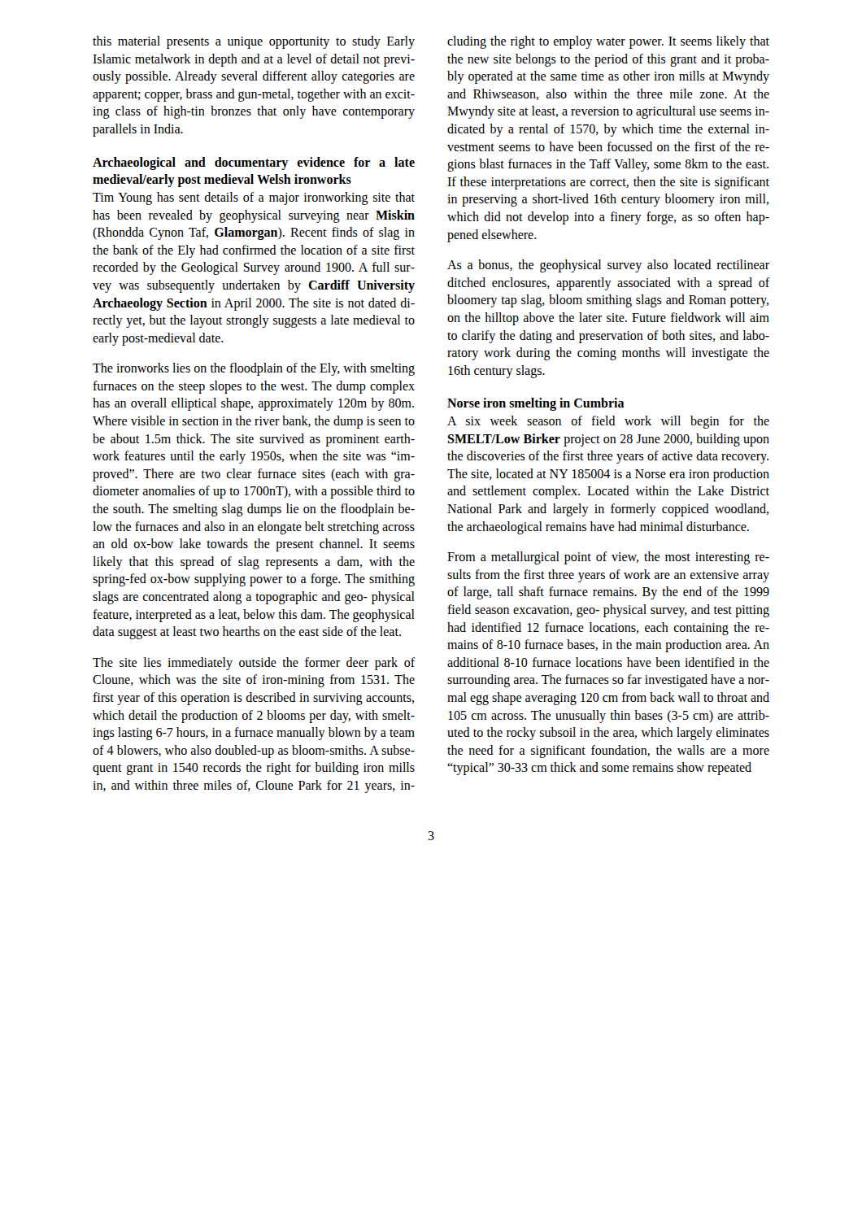this material presents a unique opportunity to study Early Islamic metalwork in depth and at a level of detail not previously possible. Already several different alloy categories are apparent; copper, brass and gun-metal, together with an exciting class of high-tin bronzes that only have contemporary parallels in India.
Archaeological and documentary evidence for a late medieval/early post medieval Welsh ironworks
Tim Young has sent details of a major ironworking site that has been revealed by geophysical surveying near Miskin (Rhondda Cynon Taf, Glamorgan). Recent finds of slag in the bank of the Ely had confirmed the location of a site first recorded by the Geological Survey around 1900. A full survey was subsequently undertaken by Cardiff University Archaeology Section in April 2000. The site is not dated directly yet, but the layout strongly suggests a late medieval to early post-medieval date.
The ironworks lies on the floodplain of the Ely, with smelting furnaces on the steep slopes to the west. The dump complex has an overall elliptical shape, approximately 120m by 80m. Where visible in section in the river bank, the dump is seen to be about 1.5m thick. The site survived as prominent earthwork features until the early 1950s, when the site was “improved”. There are two clear furnace sites (each with gradiometer anomalies of up to 1700nT), with a possible third to the south. The smelting slag dumps lie on the floodplain below the furnaces and also in an elongate belt stretching across an old ox-bow lake towards the present channel. It seems likely that this spread of slag represents a dam, with the spring-fed ox-bow supplying power to a forge. The smithing slags are concentrated along a topographic and geo- physical feature, interpreted as a leat, below this dam. The geophysical data suggest at least two hearths on the east side of the leat.
The site lies immediately outside the former deer park of Cloune, which was the site of iron-mining from 1531. The first year of this operation is described in surviving accounts, which detail the production of 2 blooms per day, with smeltings lasting 6-7 hours, in a furnace manually blown by a team of 4 blowers, who also doubled-up as bloom-smiths. A subsequent grant in 1540 records the right for building iron mills in, and within three miles of, Cloune Park for 21 years, including the right to employ water power. It seems likely that the new site belongs to the period of this grant and it probably operated at the same time as other iron mills at Mwyndy and Rhiwseason, also within the three mile zone. At the Mwyndy site at least, a reversion to agricultural use seems indicated by a rental of 1570, by which time the external investment seems to have been focussed on the first of the regions blast furnaces in the Taff Valley, some 8km to the east. If these interpretations are correct, then the site is significant in preserving a short-lived 16th century bloomery iron mill, which did not develop into a finery forge, as so often happened elsewhere.
As a bonus, the geophysical survey also located rectilinear ditched enclosures, apparently associated with a spread of bloomery tap slag, bloom smithing slags and Roman pottery, on the hilltop above the later site. Future fieldwork will aim to clarify the dating and preservation of both sites, and laboratory work during the coming months will investigate the 16th century slags.
Norse iron smelting in Cumbria
A six week season of field work will begin for the SMELT/Low Birker project on 28 June 2000, building upon the discoveries of the first three years of active data recovery. The site, located at NY 185004 is a Norse era iron production and settlement complex. Located within the Lake District National Park and largely in formerly coppiced woodland, the archaeological remains have had minimal disturbance.
From a metallurgical point of view, the most interesting results from the first three years of work are an extensive array of large, tall shaft furnace remains. By the end of the 1999 field season excavation, geo- physical survey, and test pitting had identified 12 furnace locations, each containing the remains of 8-10 furnace bases, in the main production area. An additional 8-10 furnace locations have been identified in the surrounding area. The furnaces so far investigated have a normal egg shape averaging 120 cm from back wall to throat and 105 cm across. The unusually thin bases (3-5 cm) are attributed to the rocky subsoil in the area, which largely eliminates the need for a significant foundation, the walls are a more “typical” 30-33 cm thick and some remains show repeated
3